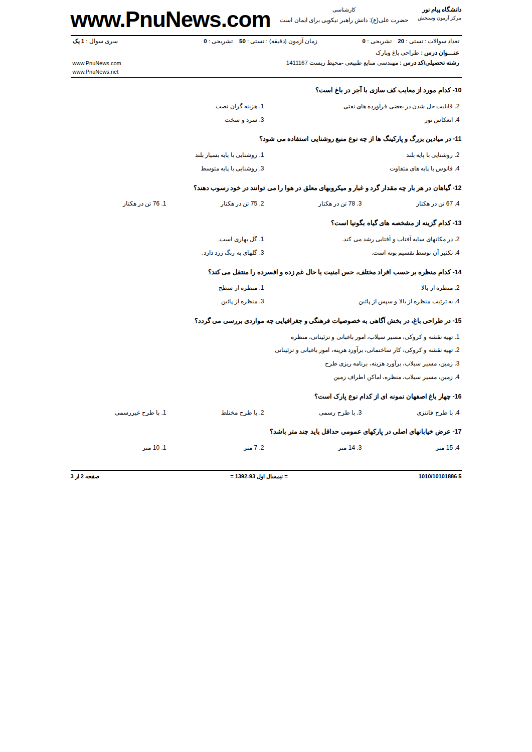دانشگاه پیام نور
مرکز آزمون وسنجش
کارشناسی
حضرت علی(ع): دانش راهبر نیکویی برای ایمان است
www.PnuNews.com
| تعداد سوالات : تستی : 20 تشریحی : 0 | زمان آزمون (دقیقه) : تستی : 50 تشریحی : 0 | سری سوال : 1 یک |
| عنـــوان درس : طراحی باغ وپارک |
| رشته تحصیلی/کد درس : مهندسی منابع طبیعی -محیط زیست 1411167 | www.PnuNews.com www.PnuNews.net |
10- کدام مورد از معایب کف سازی با آجر در باغ است؟
| 2. قابلیت حل شدن در بعضی فرآورده های نفتی | 1. هزینه گران نصب |
| 4. انعکاس نور | 3. سرد و سخت |
11- در میادین بزرگ و پارکینگ ها از چه نوع منبع روشنایی استفاده می شود؟
| 2. روشنایی با پایه بلند | 1. روشنایی با پایه بسیار بلند |
| 4. فانوس با پایه های متفاوت | 3. روشنایی با پایه متوسط |
12- گیاهان در هر بار چه مقدار گرد و غبار و میکروبهای معلق در هوا را می توانند در خود رسوب دهند؟
| 4. 67 تن در هکتار | 3. 78 تن در هکتار | 2. 75 تن در هکتار | 1. 76 تن در هکتار |
13- کدام گزینه از مشخصه های گیاه بگونیا است؟
| 2. در مکانهای سایه آفتاب و آفتابی رشد می کند. | 1. گل بهاری است. |
| 4. تکثیر آن توسط تقسیم بوته است. | 3. گلهای به رنگ زرد دارد. |
14- کدام منظره بر حسب افراد مختلف، حس امنیت یا حال غم زده و افسرده را منتقل می کند؟
| 2. منظره از بالا | 1. منظره از سطح |
| 4. به ترتیب منظره از بالا و سپس از پائین | 3. منظره از پائین |
15- در طراحی باغ، در بخش آگاهی به خصوصیات فرهنگی و جغرافیایی چه مواردی بررسی می گردد؟
| 1. تهیه نقشه و کروکی، مسیر سیلاب، امور باغبانی و تزئیناتی، منظره |
| 2. تهیه نقشه و کروکی، کار ساختمانی، برآورد هزینه، امور باغبانی و تزئیناتی |
| 3. زمین، مسیر سیلاب، برآورد هزینه، برنامه ریزی طرح |
| 4. زمین، مسیر سیلاب، منظره، اماکن اطراف زمین |
16- چهار باغ اصفهان نمونه ای از کدام نوع پارک است؟
| 4. با طرح فانتزی | 3. با طرح رسمی | 2. با طرح مختلط | 1. با طرح غیررسمی |
17- عرض خیابانهای اصلی در پارکهای عمومی حداقل باید چند متر باشد؟
| 4. 15 متر | 3. 14 متر | 2. 7 متر | 1. 10 متر |
1010/10101886 5
= نیمسال اول 93-1392 =
صفحه 2 از 3